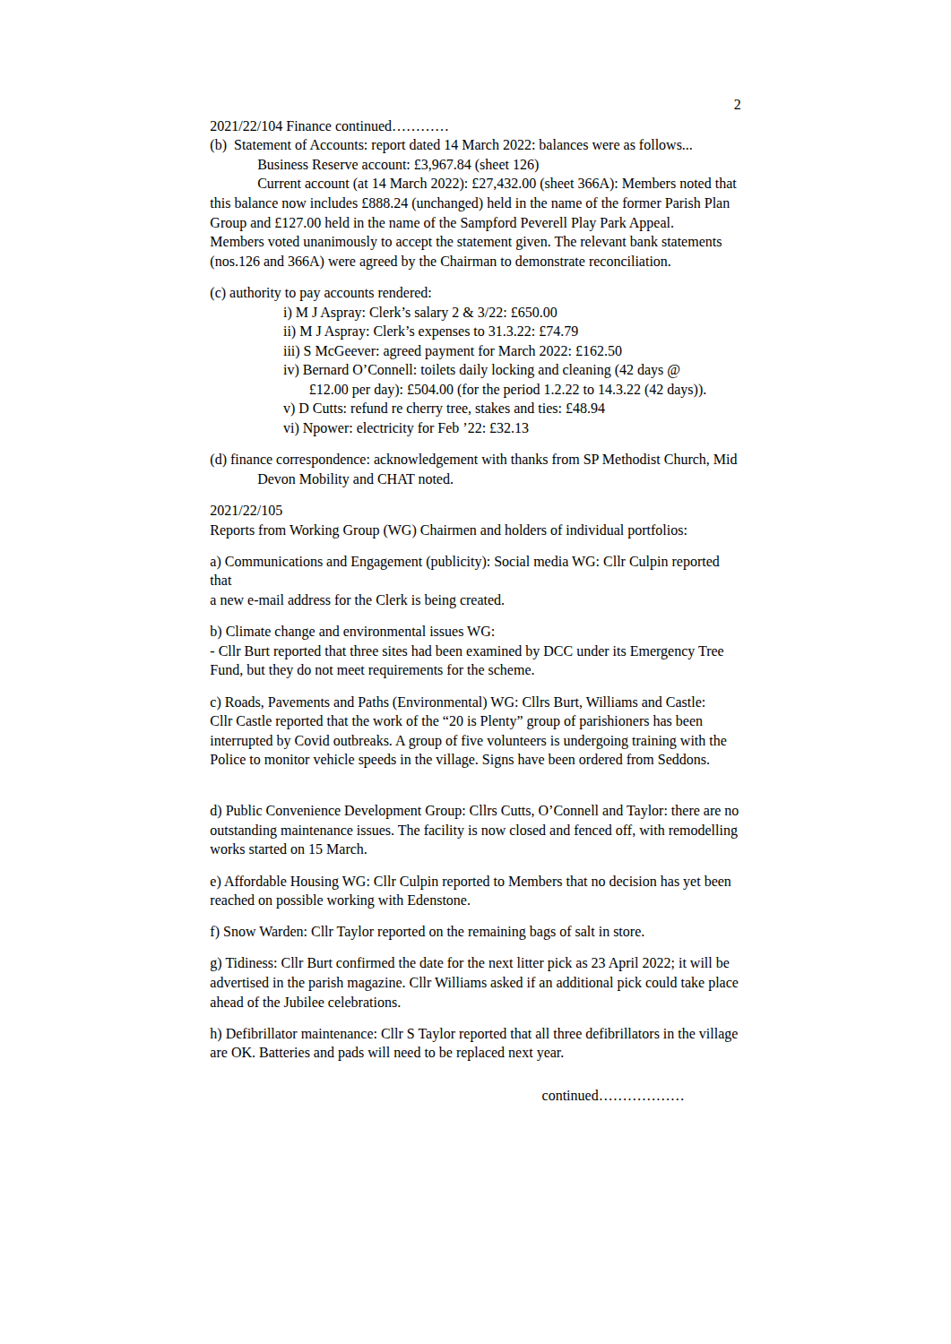2
2021/22/104 Finance continued…………
(b) Statement of Accounts: report dated 14 March 2022: balances were as follows...
Business Reserve account: £3,967.84 (sheet 126)
Current account (at 14 March 2022): £27,432.00 (sheet 366A): Members noted that
this balance now includes £888.24 (unchanged) held in the name of the former Parish Plan
Group and £127.00 held in the name of the Sampford Peverell Play Park Appeal.
Members voted unanimously to accept the statement given. The relevant bank statements
(nos.126 and 366A) were agreed by the Chairman to demonstrate reconciliation.
(c) authority to pay accounts rendered:
i) M J Aspray: Clerk’s salary 2 & 3/22: £650.00
ii) M J Aspray: Clerk’s expenses to 31.3.22: £74.79
iii) S McGeever: agreed payment for March 2022: £162.50
iv) Bernard O’Connell: toilets daily locking and cleaning (42 days @
£12.00 per day): £504.00 (for the period 1.2.22 to 14.3.22 (42 days)).
v) D Cutts: refund re cherry tree, stakes and ties: £48.94
vi) Npower: electricity for Feb ’22: £32.13
(d) finance correspondence: acknowledgement with thanks from SP Methodist Church, Mid
Devon Mobility and CHAT noted.
2021/22/105
Reports from Working Group (WG) Chairmen and holders of individual portfolios:
a) Communications and Engagement (publicity): Social media WG: Cllr Culpin reported that
a new e-mail address for the Clerk is being created.
b) Climate change and environmental issues WG:
- Cllr Burt reported that three sites had been examined by DCC under its Emergency Tree
Fund, but they do not meet requirements for the scheme.
c) Roads, Pavements and Paths (Environmental) WG: Cllrs Burt, Williams and Castle:
Cllr Castle reported that the work of the “20 is Plenty” group of parishioners has been
interrupted by Covid outbreaks. A group of five volunteers is undergoing training with the
Police to monitor vehicle speeds in the village. Signs have been ordered from Seddons.
d) Public Convenience Development Group: Cllrs Cutts, O’Connell and Taylor: there are no
outstanding maintenance issues. The facility is now closed and fenced off, with remodelling
works started on 15 March.
e) Affordable Housing WG: Cllr Culpin reported to Members that no decision has yet been
reached on possible working with Edenstone.
f) Snow Warden: Cllr Taylor reported on the remaining bags of salt in store.
g) Tidiness: Cllr Burt confirmed the date for the next litter pick as 23 April 2022; it will be
advertised in the parish magazine. Cllr Williams asked if an additional pick could take place
ahead of the Jubilee celebrations.
h) Defibrillator maintenance: Cllr S Taylor reported that all three defibrillators in the village
are OK. Batteries and pads will need to be replaced next year.
continued………………